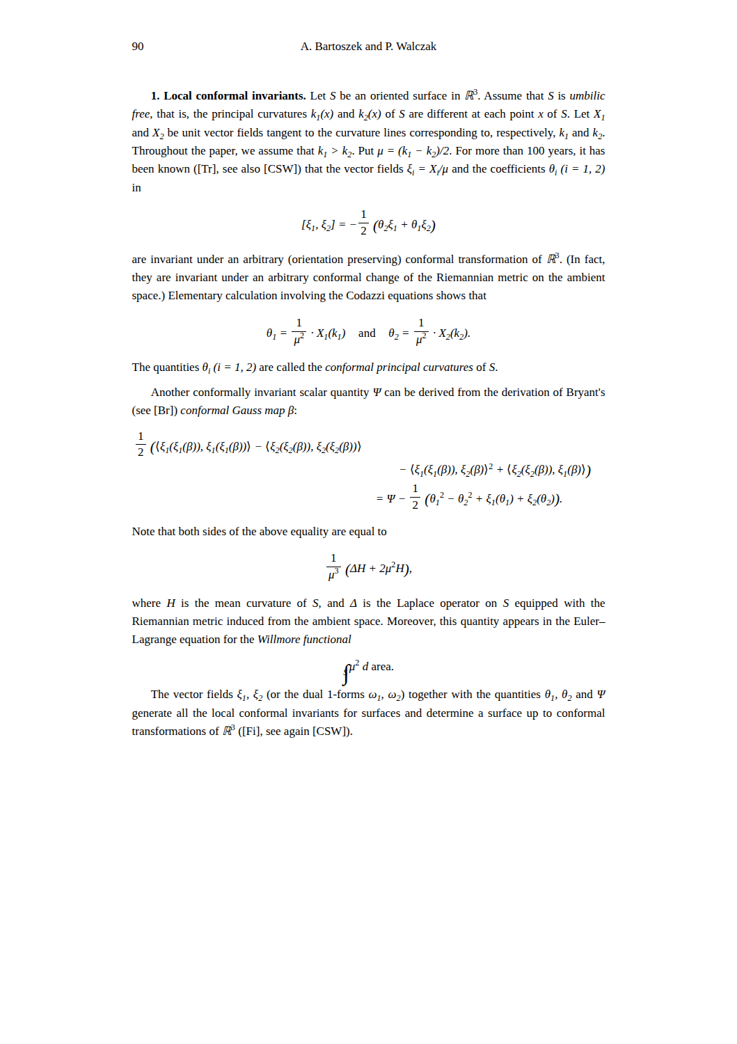90 A. Bartoszek and P. Walczak
1. Local conformal invariants. Let S be an oriented surface in ℝ3. Assume that S is umbilic free, that is, the principal curvatures k1(x) and k2(x) of S are different at each point x of S. Let X1 and X2 be unit vector fields tangent to the curvature lines corresponding to, respectively, k1 and k2. Throughout the paper, we assume that k1 > k2. Put μ = (k1 − k2)/2. For more than 100 years, it has been known ([Tr], see also [CSW]) that the vector fields ξi = Xi/μ and the coefficients θi (i = 1, 2) in
[ξ1, ξ2] = −12 (θ2ξ1 + θ1ξ2)
are invariant under an arbitrary (orientation preserving) conformal transformation of ℝ3. (In fact, they are invariant under an arbitrary conformal change of the Riemannian metric on the ambient space.) Elementary calculation involving the Codazzi equations shows that
θ1 = 1 μ2 · X1(k1) and θ2 = 1 μ2 · X2(k2).
The quantities θi (i = 1, 2) are called the conformal principal curvatures of S.
Another conformally invariant scalar quantity Ψ can be derived from the derivation of Bryant's (see [Br]) conformal Gauss map β:
12 (⟨ξ1(ξ1(β)), ξ1(ξ1(β))⟩ − ⟨ξ2(ξ2(β)), ξ2(ξ2(β))⟩ − ⟨ξ1(ξ1(β)), ξ2(β)⟩2 + ⟨ξ2(ξ2(β)), ξ1(β)⟩) = Ψ − 12 (θ12 − θ22 + ξ1(θ1) + ξ2(θ2)).
Note that both sides of the above equality are equal to
1 μ3 (ΔH + 2μ2H),
where H is the mean curvature of S, and Δ is the Laplace operator on S equipped with the Riemannian metric induced from the ambient space. Moreover, this quantity appears in the Euler–Lagrange equation for the Willmore functional
∫S μ2 d area.
The vector fields ξ1, ξ2 (or the dual 1-forms ω1, ω2) together with the quantities θ1, θ2 and Ψ generate all the local conformal invariants for surfaces and determine a surface up to conformal transformations of ℝ3 ([Fi], see again [CSW]).